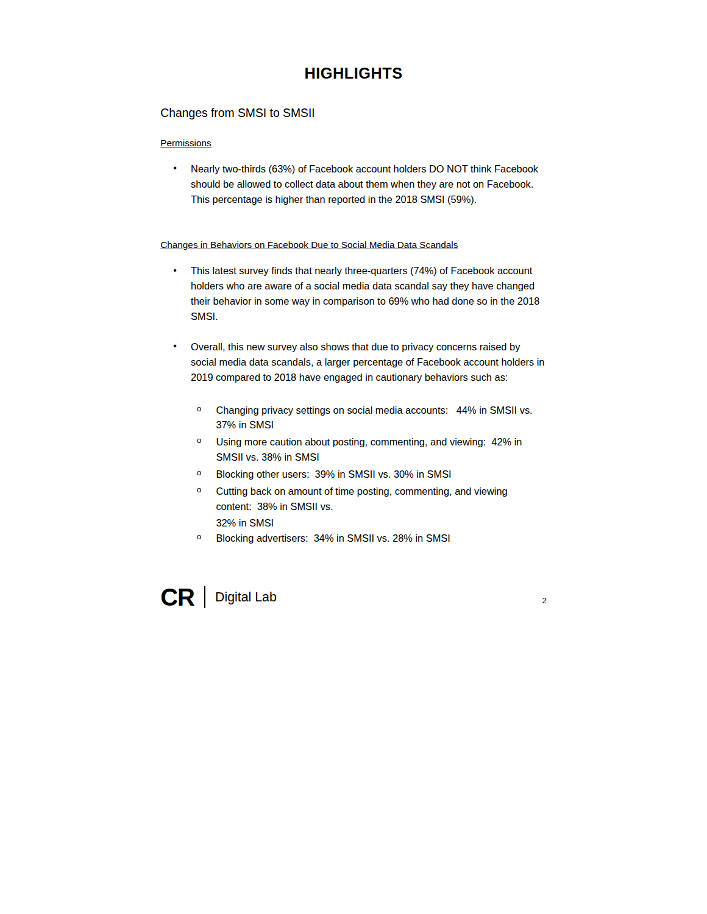HIGHLIGHTS
Changes from SMSI to SMSII
Permissions
Nearly two-thirds (63%) of Facebook account holders DO NOT think Facebook should be allowed to collect data about them when they are not on Facebook. This percentage is higher than reported in the 2018 SMSI (59%).
Changes in Behaviors on Facebook Due to Social Media Data Scandals
This latest survey finds that nearly three-quarters (74%) of Facebook account holders who are aware of a social media data scandal say they have changed their behavior in some way in comparison to 69% who had done so in the 2018 SMSI.
Overall, this new survey also shows that due to privacy concerns raised by social media data scandals, a larger percentage of Facebook account holders in 2019 compared to 2018 have engaged in cautionary behaviors such as:
Changing privacy settings on social media accounts: 44% in SMSII vs. 37% in SMSI
Using more caution about posting, commenting, and viewing: 42% in SMSII vs. 38% in SMSI
Blocking other users: 39% in SMSII vs. 30% in SMSI
Cutting back on amount of time posting, commenting, and viewing content: 38% in SMSII vs.
32% in SMSI
Blocking advertisers: 34% in SMSII vs. 28% in SMSI
CR Digital Lab
2